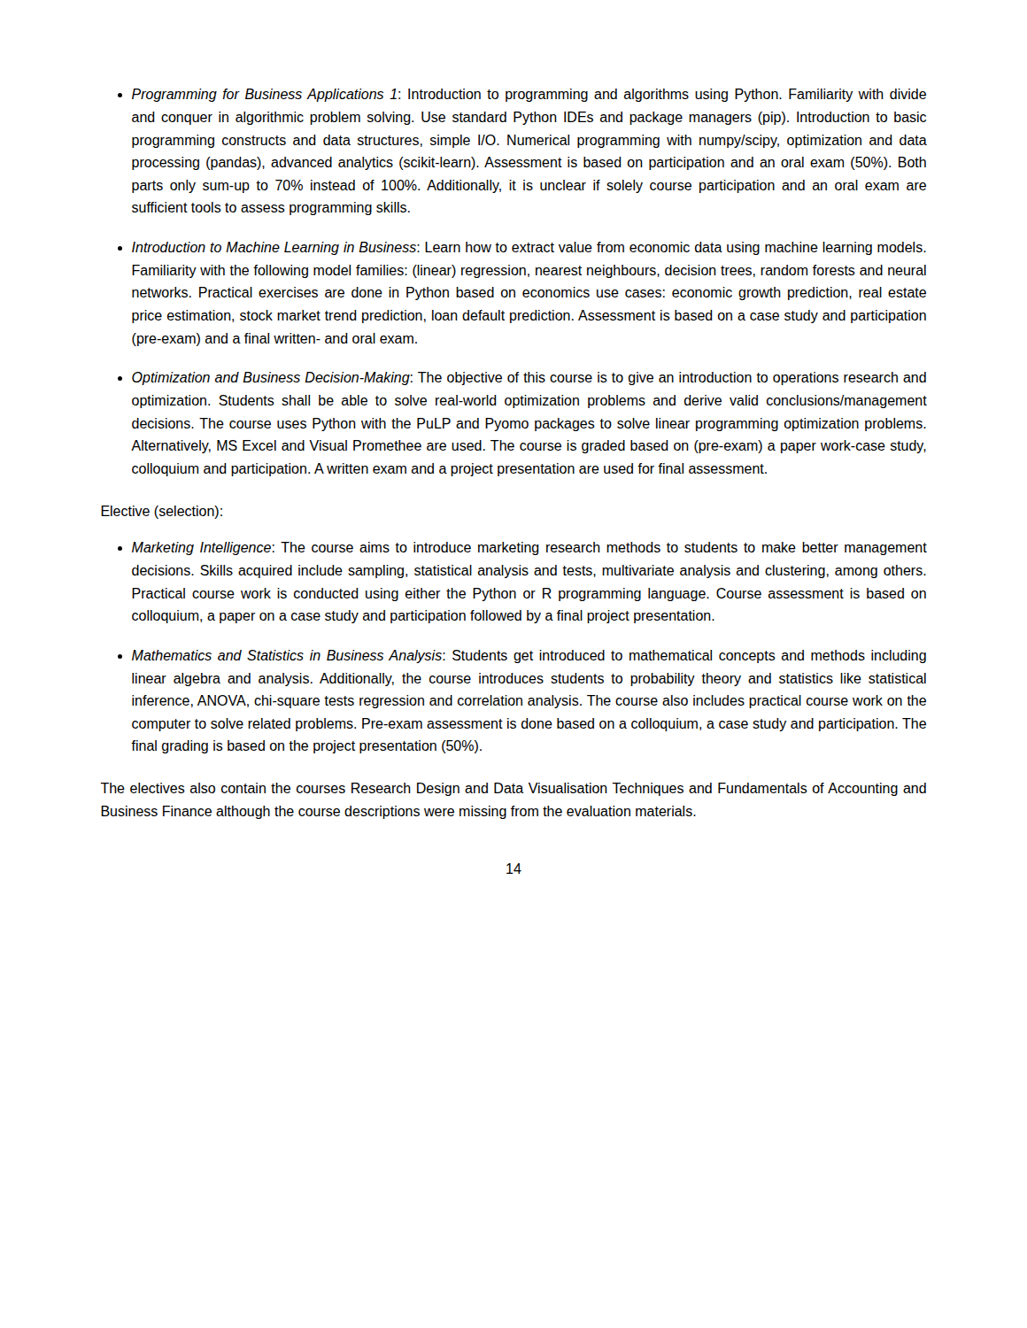Programming for Business Applications 1: Introduction to programming and algorithms using Python. Familiarity with divide and conquer in algorithmic problem solving. Use standard Python IDEs and package managers (pip). Introduction to basic programming constructs and data structures, simple I/O. Numerical programming with numpy/scipy, optimization and data processing (pandas), advanced analytics (scikit-learn). Assessment is based on participation and an oral exam (50%). Both parts only sum-up to 70% instead of 100%. Additionally, it is unclear if solely course participation and an oral exam are sufficient tools to assess programming skills.
Introduction to Machine Learning in Business: Learn how to extract value from economic data using machine learning models. Familiarity with the following model families: (linear) regression, nearest neighbours, decision trees, random forests and neural networks. Practical exercises are done in Python based on economics use cases: economic growth prediction, real estate price estimation, stock market trend prediction, loan default prediction. Assessment is based on a case study and participation (pre-exam) and a final written- and oral exam.
Optimization and Business Decision-Making: The objective of this course is to give an introduction to operations research and optimization. Students shall be able to solve real-world optimization problems and derive valid conclusions/management decisions. The course uses Python with the PuLP and Pyomo packages to solve linear programming optimization problems. Alternatively, MS Excel and Visual Promethee are used. The course is graded based on (pre-exam) a paper work-case study, colloquium and participation. A written exam and a project presentation are used for final assessment.
Elective (selection):
Marketing Intelligence: The course aims to introduce marketing research methods to students to make better management decisions. Skills acquired include sampling, statistical analysis and tests, multivariate analysis and clustering, among others. Practical course work is conducted using either the Python or R programming language. Course assessment is based on colloquium, a paper on a case study and participation followed by a final project presentation.
Mathematics and Statistics in Business Analysis: Students get introduced to mathematical concepts and methods including linear algebra and analysis. Additionally, the course introduces students to probability theory and statistics like statistical inference, ANOVA, chi-square tests regression and correlation analysis. The course also includes practical course work on the computer to solve related problems. Pre-exam assessment is done based on a colloquium, a case study and participation. The final grading is based on the project presentation (50%).
The electives also contain the courses Research Design and Data Visualisation Techniques and Fundamentals of Accounting and Business Finance although the course descriptions were missing from the evaluation materials.
14